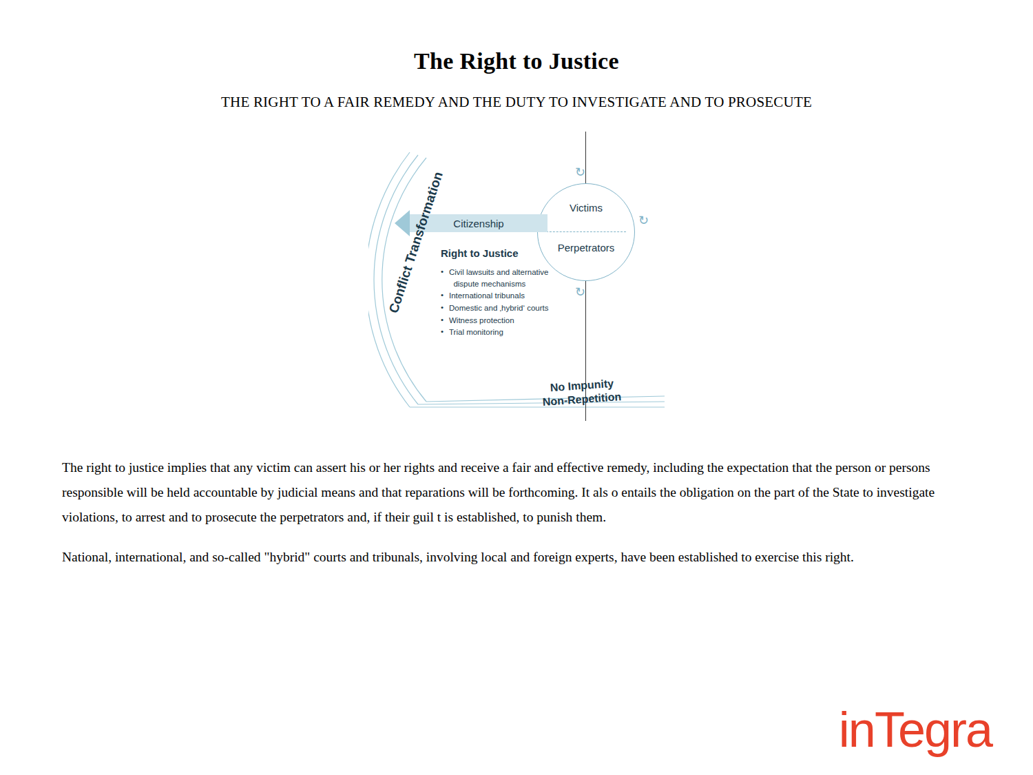The Right to Justice
The right to a fair remedy and the duty to investigate and to prosecute
Victims
Perpetrators
↻
↻
↻
↻
Citizenship
Conflict Transformation
Right to Justice
Civil lawsuits and alternative dispute mechanisms
International tribunals
Domestic and ‚hybrid‘ courts
Witness protection
Trial monitoring
No Impunity
Non-Repetition
The right to justice implies that any victim can assert his or her rights and receive a fair and effective remedy, including the expectation that the person or persons responsible will be held accountable by judicial means and that reparations will be forthcoming. It als o entails the obligation on the part of the State to investigate violations, to arrest and to prosecute the perpetrators and, if their guil t is established, to punish them.
National, international, and so‐called "hybrid" courts and tribunals, involving local and foreign experts, have been established to exercise this right.
in Tegra